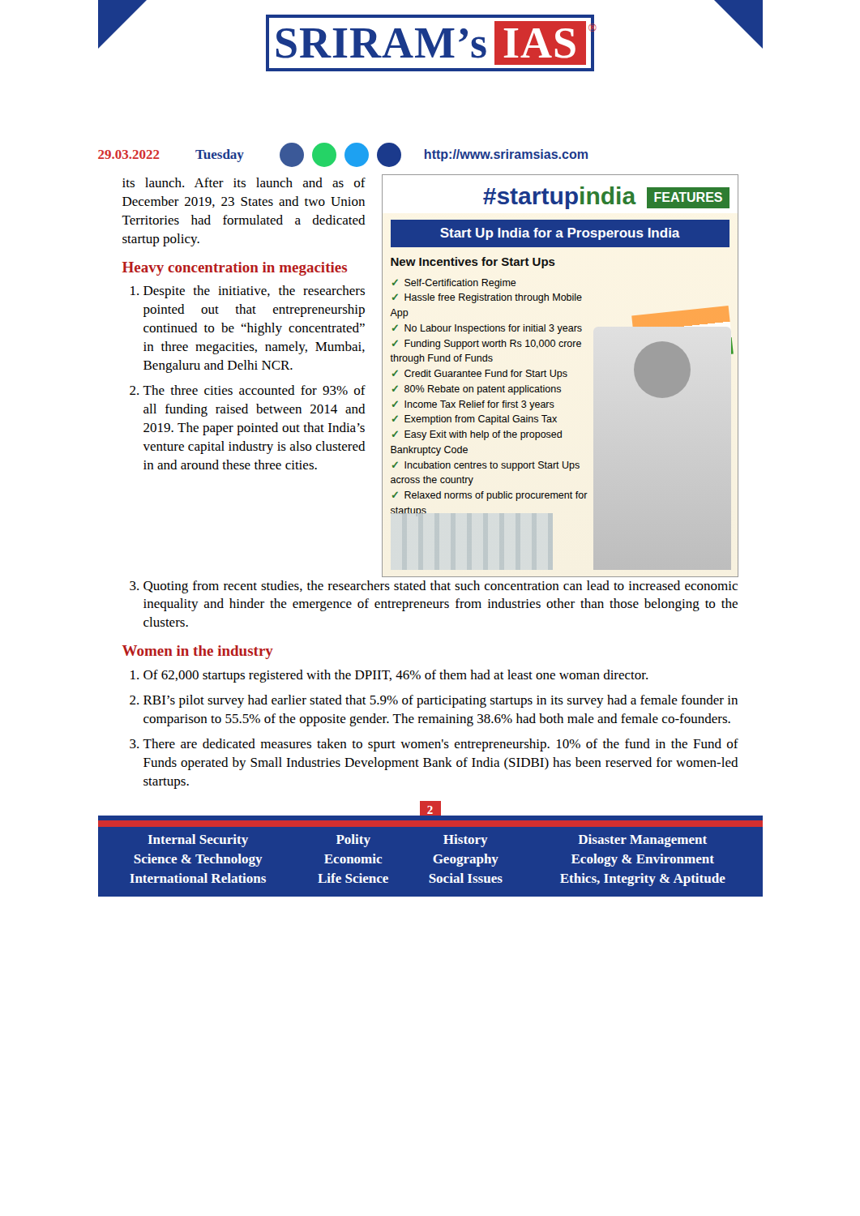SRIRAM’s IAS®
29.03.2022 Tuesday http://www.sriramsias.com
its launch. After its launch and as of December 2019, 23 States and two Union Territories had formulated a dedicated startup policy.
Heavy concentration in megacities
Despite the initiative, the researchers pointed out that entrepreneurship continued to be “highly concentrated” in three megacities, namely, Mumbai, Bengaluru and Delhi NCR.
The three cities accounted for 93% of all funding raised between 2014 and 2019. The paper pointed out that India’s venture capital industry is also clustered in and around these three cities.
#startup india FEATURES
Start Up India for a Prosperous India
New Incentives for Start Ups
Self-Certification Regime
Hassle free Registration through Mobile App
No Labour Inspections for initial 3 years
Funding Support worth Rs 10,000 crore through Fund of Funds
Credit Guarantee Fund for Start Ups
80% Rebate on patent applications
Income Tax Relief for first 3 years
Exemption from Capital Gains Tax
Easy Exit with help of the proposed Bankruptcy Code
Incubation centres to support Start Ups across the country
Relaxed norms of public procurement for startups
Quoting from recent studies, the researchers stated that such concentration can lead to increased economic inequality and hinder the emergence of entrepreneurs from industries other than those belonging to the clusters.
Women in the industry
Of 62,000 startups registered with the DPIIT, 46% of them had at least one woman director.
RBI’s pilot survey had earlier stated that 5.9% of participating startups in its survey had a female founder in comparison to 55.5% of the opposite gender. The remaining 38.6% had both male and female co-founders.
There are dedicated measures taken to spurt women's entrepreneurship. 10% of the fund in the Fund of Funds operated by Small Industries Development Bank of India (SIDBI) has been reserved for women-led startups.
2
| Internal Security | Polity | History | Disaster Management |
| Science & Technology | Economic | Geography | Ecology & Environment |
| International Relations | Life Science | Social Issues | Ethics, Integrity & Aptitude |